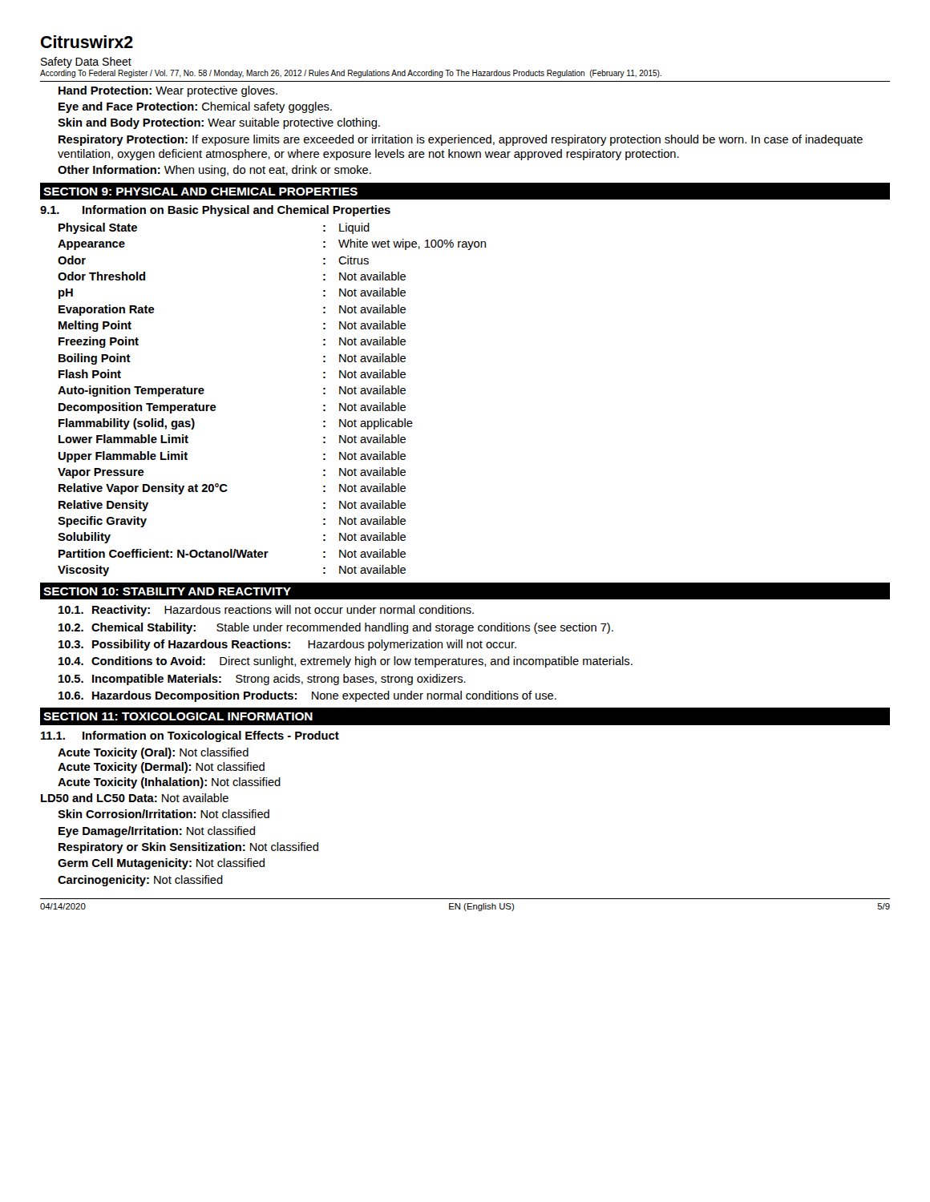Citruswirx2
Safety Data Sheet
According To Federal Register / Vol. 77, No. 58 / Monday, March 26, 2012 / Rules And Regulations And According To The Hazardous Products Regulation (February 11, 2015).
Hand Protection: Wear protective gloves.
Eye and Face Protection: Chemical safety goggles.
Skin and Body Protection: Wear suitable protective clothing.
Respiratory Protection: If exposure limits are exceeded or irritation is experienced, approved respiratory protection should be worn. In case of inadequate ventilation, oxygen deficient atmosphere, or where exposure levels are not known wear approved respiratory protection.
Other Information: When using, do not eat, drink or smoke.
SECTION 9: PHYSICAL AND CHEMICAL PROPERTIES
9.1. Information on Basic Physical and Chemical Properties
| Physical State | : | Liquid |
| Appearance | : | White wet wipe, 100% rayon |
| Odor | : | Citrus |
| Odor Threshold | : | Not available |
| pH | : | Not available |
| Evaporation Rate | : | Not available |
| Melting Point | : | Not available |
| Freezing Point | : | Not available |
| Boiling Point | : | Not available |
| Flash Point | : | Not available |
| Auto-ignition Temperature | : | Not available |
| Decomposition Temperature | : | Not available |
| Flammability (solid, gas) | : | Not applicable |
| Lower Flammable Limit | : | Not available |
| Upper Flammable Limit | : | Not available |
| Vapor Pressure | : | Not available |
| Relative Vapor Density at 20°C | : | Not available |
| Relative Density | : | Not available |
| Specific Gravity | : | Not available |
| Solubility | : | Not available |
| Partition Coefficient: N-Octanol/Water | : | Not available |
| Viscosity | : | Not available |
SECTION 10: STABILITY AND REACTIVITY
10.1. Reactivity: Hazardous reactions will not occur under normal conditions.
10.2. Chemical Stability: Stable under recommended handling and storage conditions (see section 7).
10.3. Possibility of Hazardous Reactions: Hazardous polymerization will not occur.
10.4. Conditions to Avoid: Direct sunlight, extremely high or low temperatures, and incompatible materials.
10.5. Incompatible Materials: Strong acids, strong bases, strong oxidizers.
10.6. Hazardous Decomposition Products: None expected under normal conditions of use.
SECTION 11: TOXICOLOGICAL INFORMATION
11.1. Information on Toxicological Effects - Product
Acute Toxicity (Oral): Not classified
Acute Toxicity (Dermal): Not classified
Acute Toxicity (Inhalation): Not classified
LD50 and LC50 Data: Not available
Skin Corrosion/Irritation: Not classified
Eye Damage/Irritation: Not classified
Respiratory or Skin Sensitization: Not classified
Germ Cell Mutagenicity: Not classified
Carcinogenicity: Not classified
04/14/2020 EN (English US) 5/9